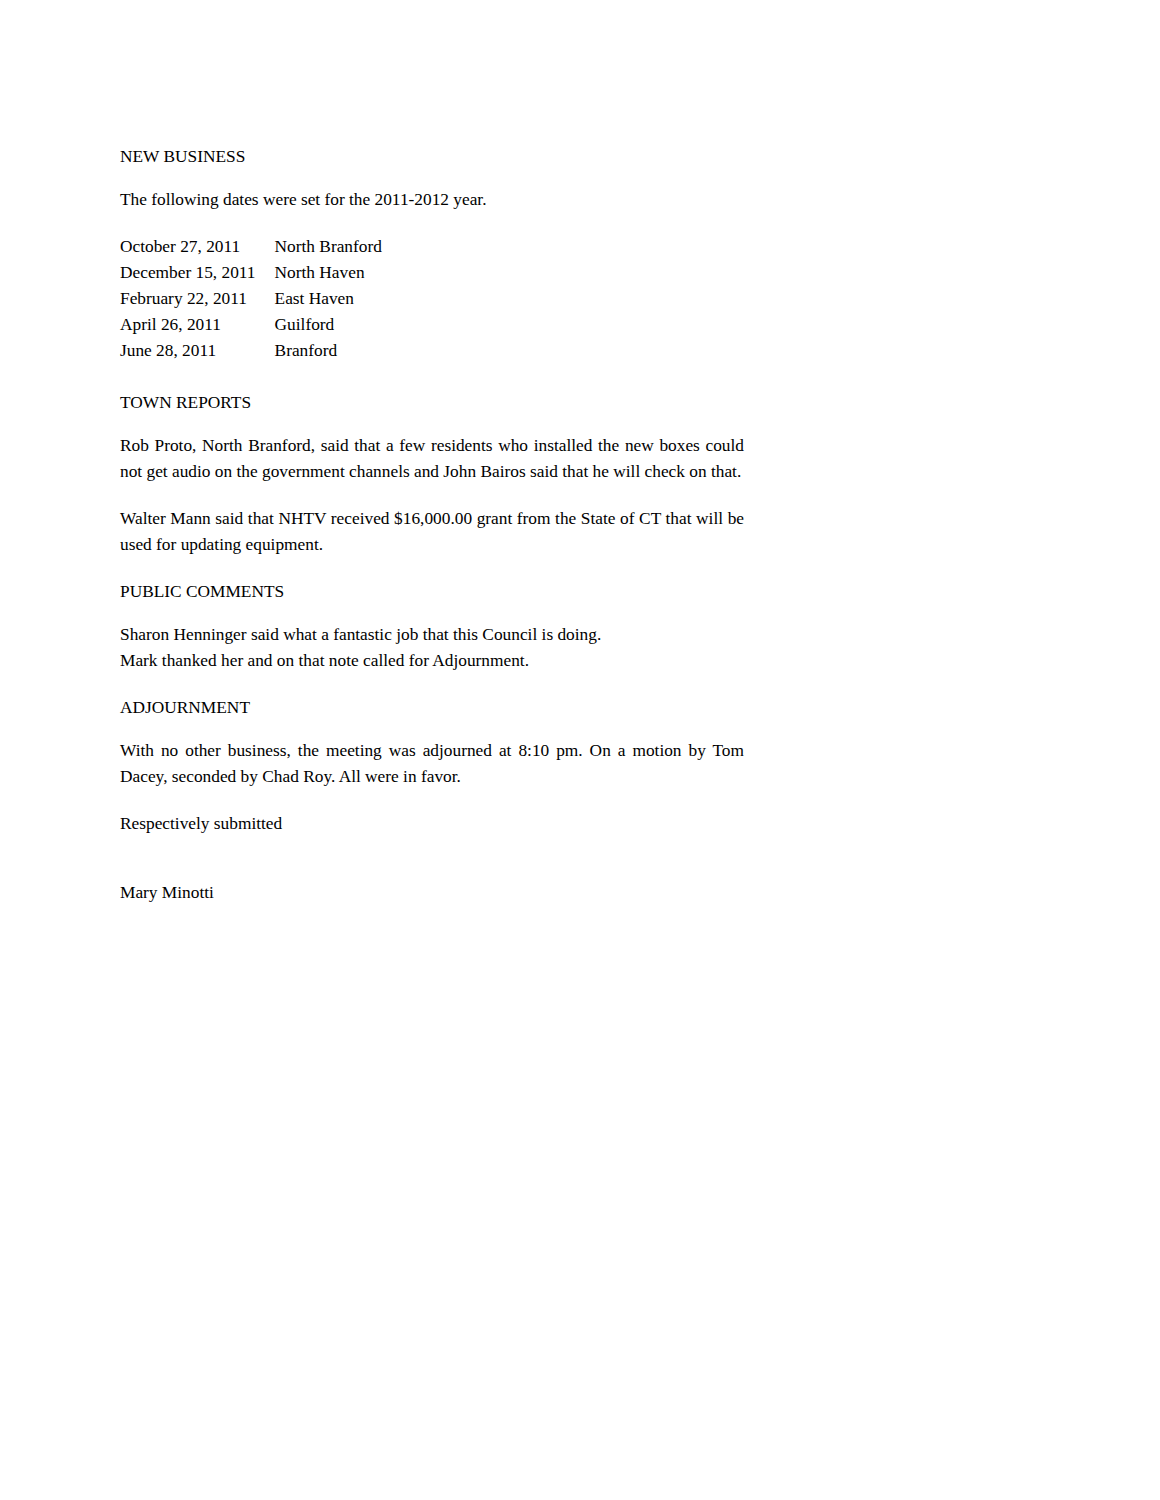NEW BUSINESS
The following dates were set for the 2011-2012 year.
| October 27, 2011 | North Branford |
| December 15, 2011 | North Haven |
| February 22, 2011 | East Haven |
| April 26, 2011 | Guilford |
| June 28, 2011 | Branford |
TOWN REPORTS
Rob Proto, North Branford, said that a few residents who installed the new boxes could not get audio on the government channels and John Bairos said that he will check on that.
Walter Mann said that NHTV received $16,000.00 grant from the State of CT that will be used for updating equipment.
PUBLIC COMMENTS
Sharon Henninger said what a fantastic job that this Council is doing.
Mark thanked her and on that note called for Adjournment.
ADJOURNMENT
With no other business, the meeting was adjourned at 8:10 pm. On a motion by Tom Dacey, seconded by Chad Roy. All were in favor.
Respectively submitted
Mary Minotti